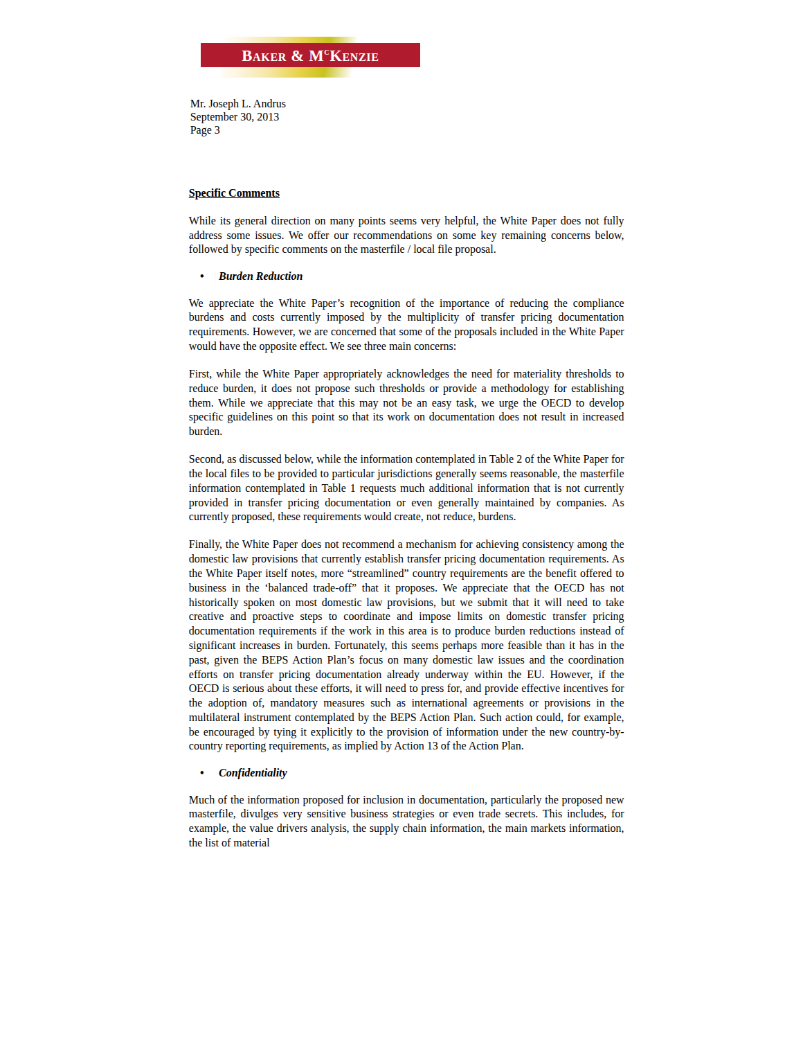Baker & McKenzie
Mr. Joseph L. Andrus
September 30, 2013
Page 3
Specific Comments
While its general direction on many points seems very helpful, the White Paper does not fully address some issues. We offer our recommendations on some key remaining concerns below, followed by specific comments on the masterfile / local file proposal.
Burden Reduction
We appreciate the White Paper’s recognition of the importance of reducing the compliance burdens and costs currently imposed by the multiplicity of transfer pricing documentation requirements. However, we are concerned that some of the proposals included in the White Paper would have the opposite effect. We see three main concerns:
First, while the White Paper appropriately acknowledges the need for materiality thresholds to reduce burden, it does not propose such thresholds or provide a methodology for establishing them. While we appreciate that this may not be an easy task, we urge the OECD to develop specific guidelines on this point so that its work on documentation does not result in increased burden.
Second, as discussed below, while the information contemplated in Table 2 of the White Paper for the local files to be provided to particular jurisdictions generally seems reasonable, the masterfile information contemplated in Table 1 requests much additional information that is not currently provided in transfer pricing documentation or even generally maintained by companies. As currently proposed, these requirements would create, not reduce, burdens.
Finally, the White Paper does not recommend a mechanism for achieving consistency among the domestic law provisions that currently establish transfer pricing documentation requirements. As the White Paper itself notes, more “streamlined” country requirements are the benefit offered to business in the ‘balanced trade-off” that it proposes. We appreciate that the OECD has not historically spoken on most domestic law provisions, but we submit that it will need to take creative and proactive steps to coordinate and impose limits on domestic transfer pricing documentation requirements if the work in this area is to produce burden reductions instead of significant increases in burden. Fortunately, this seems perhaps more feasible than it has in the past, given the BEPS Action Plan’s focus on many domestic law issues and the coordination efforts on transfer pricing documentation already underway within the EU. However, if the OECD is serious about these efforts, it will need to press for, and provide effective incentives for the adoption of, mandatory measures such as international agreements or provisions in the multilateral instrument contemplated by the BEPS Action Plan. Such action could, for example, be encouraged by tying it explicitly to the provision of information under the new country-by-country reporting requirements, as implied by Action 13 of the Action Plan.
Confidentiality
Much of the information proposed for inclusion in documentation, particularly the proposed new masterfile, divulges very sensitive business strategies or even trade secrets. This includes, for example, the value drivers analysis, the supply chain information, the main markets information, the list of material